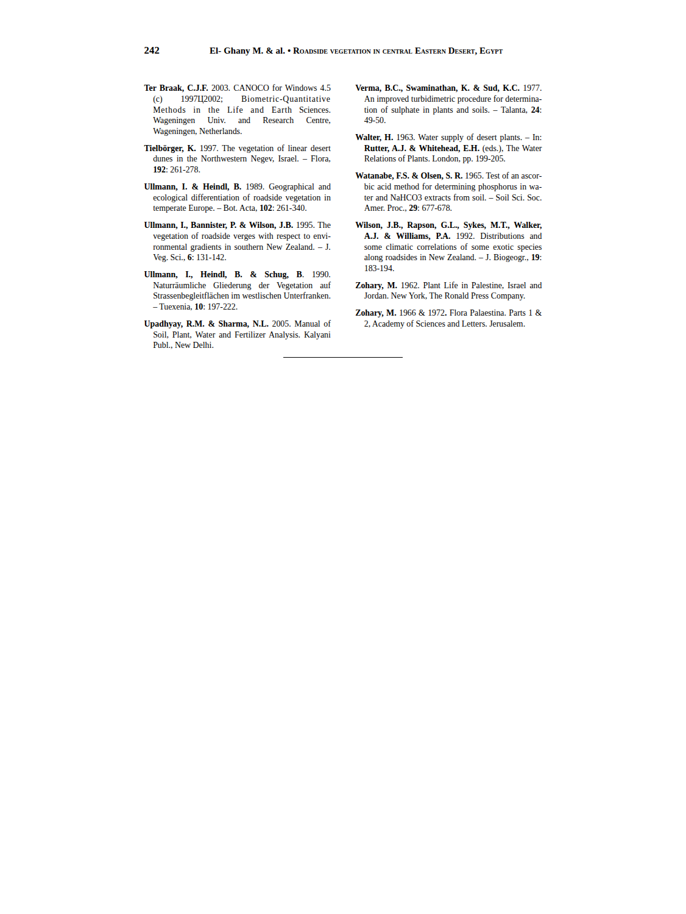242
El- Ghany M. & al. • Roadside vegetation in central Eastern Desert, Egypt
Ter Braak, C.J.F. 2003. CANOCO for Windows 4.5 (c) 1997Ц2002; Biometric-Quantitative Methods in the Life and Earth Sciences. Wageningen Univ. and Research Centre, Wageningen, Netherlands.
Tielbörger, K. 1997. The vegetation of linear desert dunes in the Northwestern Negev, Israel. – Flora, 192: 261-278.
Ullmann, I. & Heindl, B. 1989. Geographical and ecological differentiation of roadside vegetation in temperate Europe. – Bot. Acta, 102: 261-340.
Ullmann, I., Bannister, P. & Wilson, J.B. 1995. The vegetation of roadside verges with respect to environmental gradients in southern New Zealand. – J. Veg. Sci., 6: 131-142.
Ullmann, I., Heindl, B. & Schug, B. 1990. Naturräumliche Gliederung der Vegetation auf Strassenbegleitflächen im westlischen Unterfranken. – Tuexenia, 10: 197-222.
Upadhyay, R.M. & Sharma, N.L. 2005. Manual of Soil, Plant, Water and Fertilizer Analysis. Kalyani Publ., New Delhi.
Verma, B.C., Swaminathan, K. & Sud, K.C. 1977. An improved turbidimetric procedure for determination of sulphate in plants and soils. – Talanta, 24: 49-50.
Walter, H. 1963. Water supply of desert plants. – In: Rutter, A.J. & Whitehead, E.H. (eds.), The Water Relations of Plants. London, pp. 199-205.
Watanabe, F.S. & Olsen, S. R. 1965. Test of an ascorbic acid method for determining phosphorus in water and NaHCO3 extracts from soil. – Soil Sci. Soc. Amer. Proc., 29: 677-678.
Wilson, J.B., Rapson, G.L., Sykes, M.T., Walker, A.J. & Williams, P.A. 1992. Distributions and some climatic correlations of some exotic species along roadsides in New Zealand. – J. Biogeogr., 19: 183-194.
Zohary, M. 1962. Plant Life in Palestine, Israel and Jordan. New York, The Ronald Press Company.
Zohary, M. 1966 & 1972. Flora Palaestina. Parts 1 & 2, Academy of Sciences and Letters. Jerusalem.